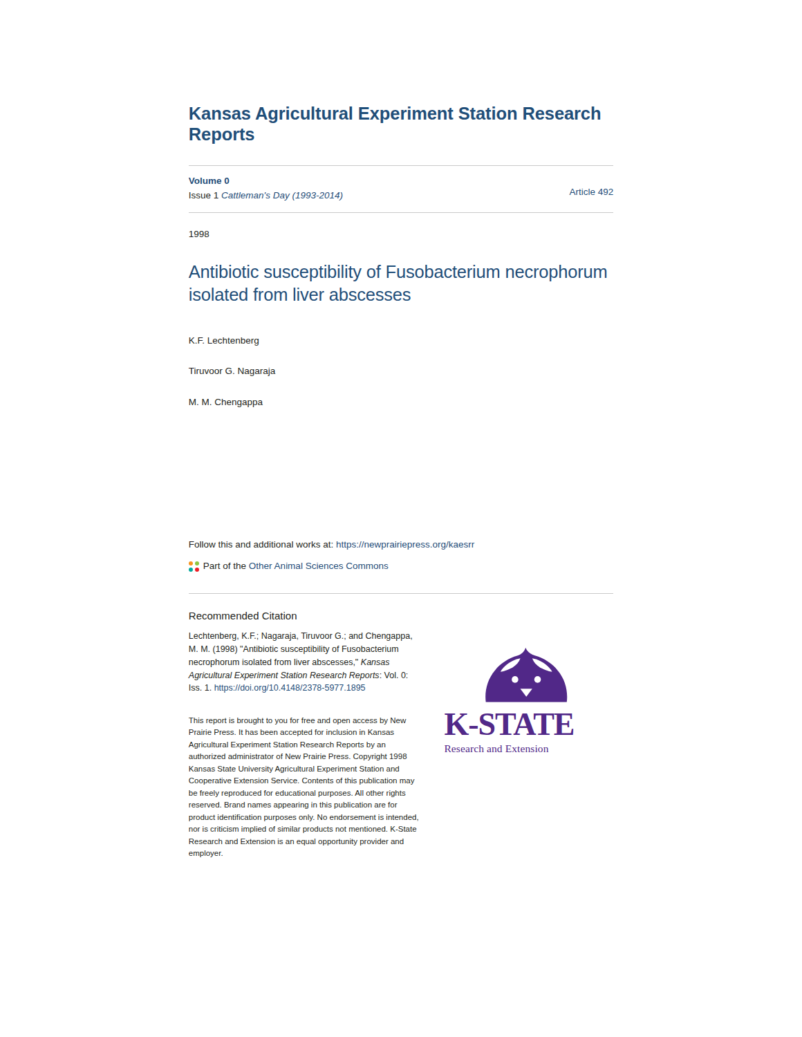Kansas Agricultural Experiment Station Research Reports
Volume 0
Issue 1 Cattleman's Day (1993-2014)
Article 492
1998
Antibiotic susceptibility of Fusobacterium necrophorum isolated from liver abscesses
K.F. Lechtenberg
Tiruvoor G. Nagaraja
M. M. Chengappa
Follow this and additional works at: https://newprairiepress.org/kaesrr
Part of the Other Animal Sciences Commons
Recommended Citation
Lechtenberg, K.F.; Nagaraja, Tiruvoor G.; and Chengappa, M. M. (1998) "Antibiotic susceptibility of Fusobacterium necrophorum isolated from liver abscesses," Kansas Agricultural Experiment Station Research Reports: Vol. 0: Iss. 1. https://doi.org/10.4148/2378-5977.1895
This report is brought to you for free and open access by New Prairie Press. It has been accepted for inclusion in Kansas Agricultural Experiment Station Research Reports by an authorized administrator of New Prairie Press. Copyright 1998 Kansas State University Agricultural Experiment Station and Cooperative Extension Service. Contents of this publication may be freely reproduced for educational purposes. All other rights reserved. Brand names appearing in this publication are for product identification purposes only. No endorsement is intended, nor is criticism implied of similar products not mentioned. K-State Research and Extension is an equal opportunity provider and employer.
K-STATE
Research and Extension